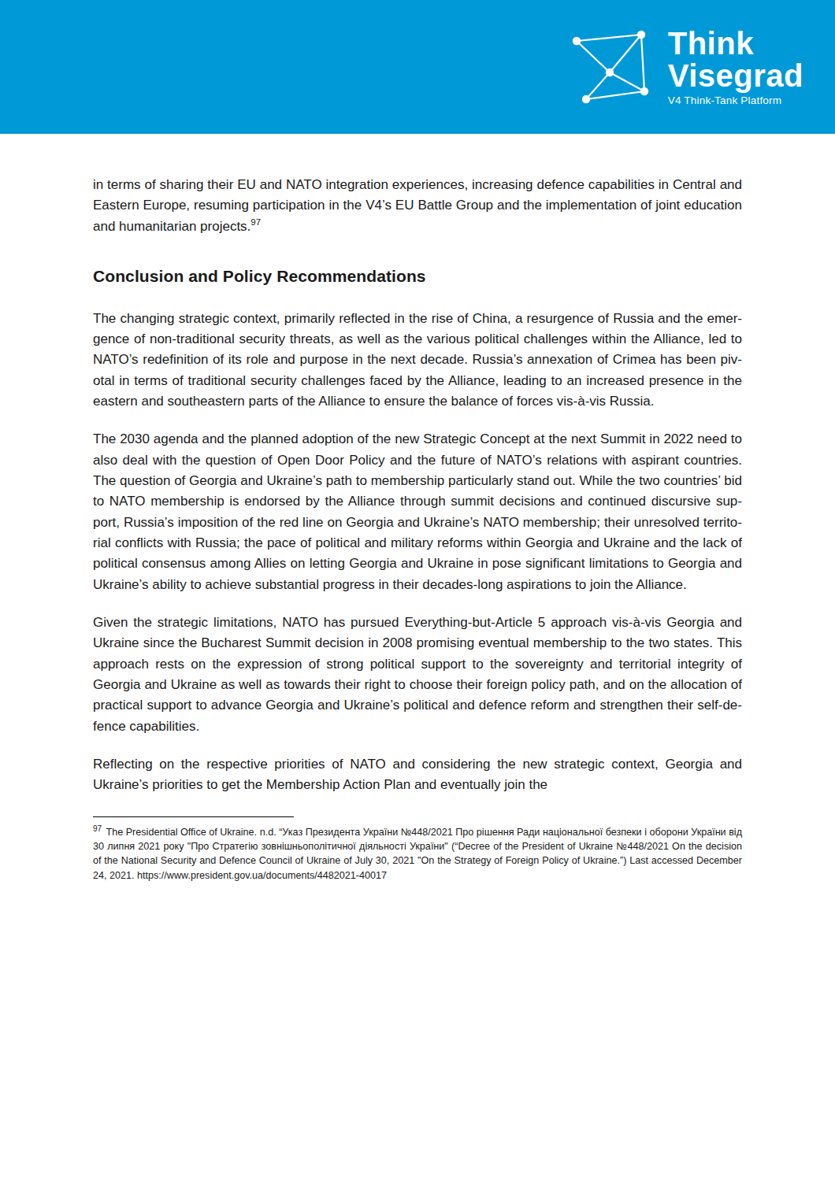Think Visegrad V4 Think-Tank Platform
in terms of sharing their EU and NATO integration experiences, increasing defence capabilities in Central and Eastern Europe, resuming participation in the V4’s EU Battle Group and the implementation of joint education and humanitarian projects.97
Conclusion and Policy Recommendations
The changing strategic context, primarily reflected in the rise of China, a resurgence of Russia and the emergence of non-traditional security threats, as well as the various political challenges within the Alliance, led to NATO’s redefinition of its role and purpose in the next decade. Russia’s annexation of Crimea has been pivotal in terms of traditional security challenges faced by the Alliance, leading to an increased presence in the eastern and southeastern parts of the Alliance to ensure the balance of forces vis-à-vis Russia.
The 2030 agenda and the planned adoption of the new Strategic Concept at the next Summit in 2022 need to also deal with the question of Open Door Policy and the future of NATO’s relations with aspirant countries. The question of Georgia and Ukraine’s path to membership particularly stand out. While the two countries’ bid to NATO membership is endorsed by the Alliance through summit decisions and continued discursive support, Russia’s imposition of the red line on Georgia and Ukraine’s NATO membership; their unresolved territorial conflicts with Russia; the pace of political and military reforms within Georgia and Ukraine and the lack of political consensus among Allies on letting Georgia and Ukraine in pose significant limitations to Georgia and Ukraine’s ability to achieve substantial progress in their decades-long aspirations to join the Alliance.
Given the strategic limitations, NATO has pursued Everything-but-Article 5 approach vis-à-vis Georgia and Ukraine since the Bucharest Summit decision in 2008 promising eventual membership to the two states. This approach rests on the expression of strong political support to the sovereignty and territorial integrity of Georgia and Ukraine as well as towards their right to choose their foreign policy path, and on the allocation of practical support to advance Georgia and Ukraine’s political and defence reform and strengthen their self-defence capabilities.
Reflecting on the respective priorities of NATO and considering the new strategic context, Georgia and Ukraine’s priorities to get the Membership Action Plan and eventually join the
97 The Presidential Office of Ukraine. n.d. “Указ Президента України №448/2021 Про рішення Ради національної безпеки і оборони України від 30 липня 2021 року "Про Стратегію зовнішньополітичної діяльності України" (“Decree of the President of Ukraine №448/2021 On the decision of the National Security and Defence Council of Ukraine of July 30, 2021 "On the Strategy of Foreign Policy of Ukraine.”) Last accessed December 24, 2021. https://www.president.gov.ua/documents/4482021-40017